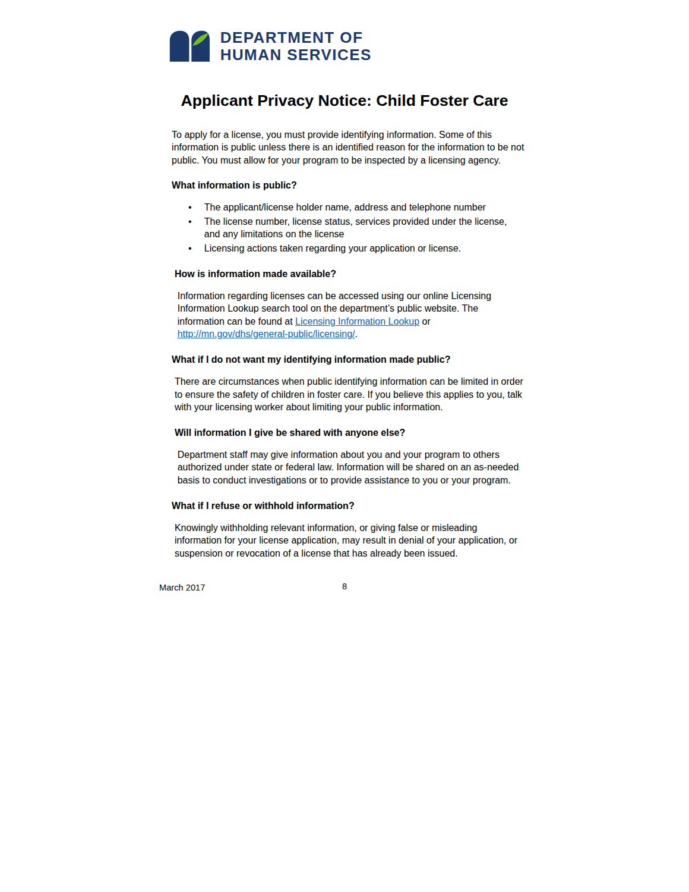Department of
Human Services
Applicant Privacy Notice: Child Foster Care
To apply for a license, you must provide identifying information. Some of this information is public unless there is an identified reason for the information to be not public. You must allow for your program to be inspected by a licensing agency.
What information is public?
The applicant/license holder name, address and telephone number
The license number, license status, services provided under the license, and any limitations on the license
Licensing actions taken regarding your application or license.
How is information made available?
Information regarding licenses can be accessed using our online Licensing Information Lookup search tool on the department’s public website. The information can be found at Licensing Information Lookup or http://mn.gov/dhs/general-public/licensing/.
What if I do not want my identifying information made public?
There are circumstances when public identifying information can be limited in order to ensure the safety of children in foster care. If you believe this applies to you, talk with your licensing worker about limiting your public information.
Will information I give be shared with anyone else?
Department staff may give information about you and your program to others authorized under state or federal law. Information will be shared on an as-needed basis to conduct investigations or to provide assistance to you or your program.
What if I refuse or withhold information?
Knowingly withholding relevant information, or giving false or misleading information for your license application, may result in denial of your application, or suspension or revocation of a license that has already been issued.
8
March 2017